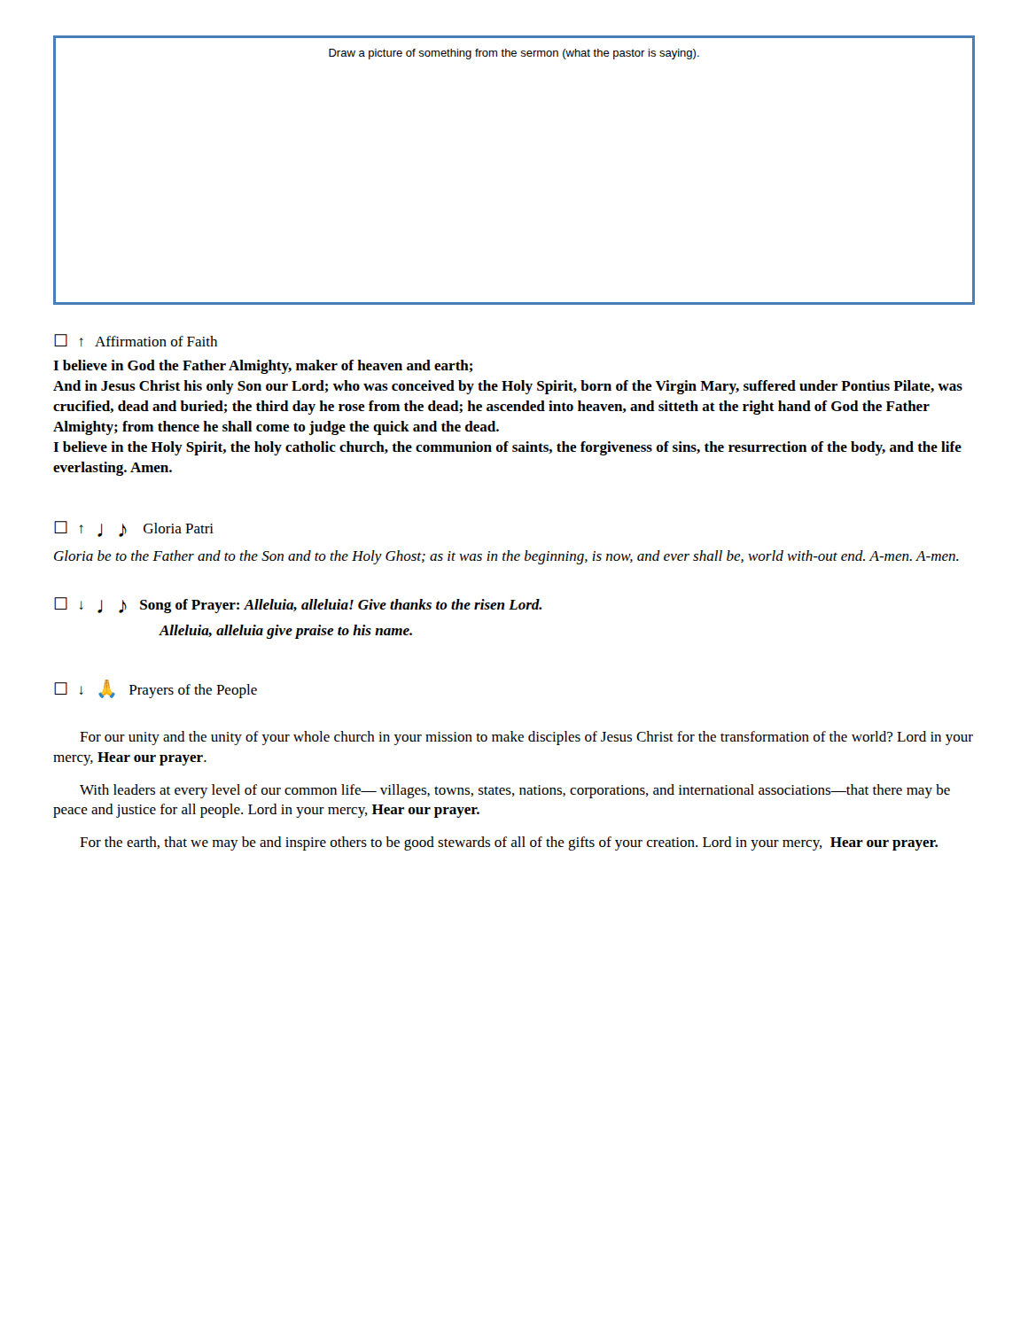Draw a picture of something from the sermon (what the pastor is saying).
☐ ↑ Affirmation of Faith
I believe in God the Father Almighty, maker of heaven and earth;
And in Jesus Christ his only Son our Lord; who was conceived by the Holy Spirit, born of the Virgin Mary, suffered under Pontius Pilate, was crucified, dead and buried; the third day he rose from the dead; he ascended into heaven, and sitteth at the right hand of God the Father Almighty; from thence he shall come to judge the quick and the dead.
I believe in the Holy Spirit, the holy catholic church, the communion of saints, the forgiveness of sins, the resurrection of the body, and the life everlasting. Amen.
☐ ↑ ♩♪ Gloria Patri
Gloria be to the Father and to the Son and to the Holy Ghost; as it was in the beginning, is now, and ever shall be, world with-out end. A-men. A-men.
☐ ↓ ♩♪ Song of Prayer: Alleluia, alleluia! Give thanks to the risen Lord. Alleluia, alleluia give praise to his name.
☐ ↓ 🙏 Prayers of the People
For our unity and the unity of your whole church in your mission to make disciples of Jesus Christ for the transformation of the world? Lord in your mercy, Hear our prayer.
With leaders at every level of our common life— villages, towns, states, nations, corporations, and international associations—that there may be peace and justice for all people. Lord in your mercy, Hear our prayer.
For the earth, that we may be and inspire others to be good stewards of all of the gifts of your creation. Lord in your mercy, Hear our prayer.